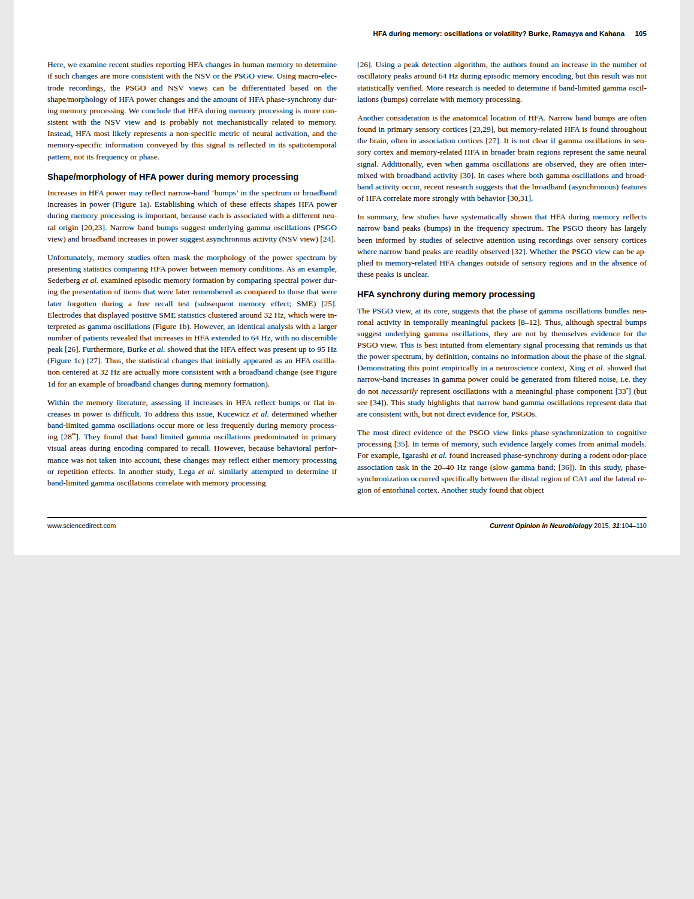HFA during memory: oscillations or volatility? Burke, Ramayya and Kahana 105
Here, we examine recent studies reporting HFA changes in human memory to determine if such changes are more consistent with the NSV or the PSGO view. Using macro-electrode recordings, the PSGO and NSV views can be differentiated based on the shape/morphology of HFA power changes and the amount of HFA phase-synchrony during memory processing. We conclude that HFA during memory processing is more consistent with the NSV view and is probably not mechanistically related to memory. Instead, HFA most likely represents a non-specific metric of neural activation, and the memory-specific information conveyed by this signal is reflected in its spatiotemporal pattern, not its frequency or phase.
Shape/morphology of HFA power during memory processing
Increases in HFA power may reflect narrow-band ‘bumps’ in the spectrum or broadband increases in power (Figure 1a). Establishing which of these effects shapes HFA power during memory processing is important, because each is associated with a different neural origin [20,23]. Narrow band bumps suggest underlying gamma oscillations (PSGO view) and broadband increases in power suggest asynchronous activity (NSV view) [24].
Unfortunately, memory studies often mask the morphology of the power spectrum by presenting statistics comparing HFA power between memory conditions. As an example, Sederberg et al. examined episodic memory formation by comparing spectral power during the presentation of items that were later remembered as compared to those that were later forgotten during a free recall test (subsequent memory effect; SME) [25]. Electrodes that displayed positive SME statistics clustered around 32 Hz, which were interpreted as gamma oscillations (Figure 1b). However, an identical analysis with a larger number of patients revealed that increases in HFA extended to 64 Hz, with no discernible peak [26]. Furthermore, Burke et al. showed that the HFA effect was present up to 95 Hz (Figure 1c) [27]. Thus, the statistical changes that initially appeared as an HFA oscillation centered at 32 Hz are actually more consistent with a broadband change (see Figure 1d for an example of broadband changes during memory formation).
Within the memory literature, assessing if increases in HFA reflect bumps or flat increases in power is difficult. To address this issue, Kucewicz et al. determined whether band-limited gamma oscillations occur more or less frequently during memory processing [28••]. They found that band limited gamma oscillations predominated in primary visual areas during encoding compared to recall. However, because behavioral performance was not taken into account, these changes may reflect either memory processing or repetition effects. In another study, Lega et al. similarly attempted to determine if band-limited gamma oscillations correlate with memory processing
[26]. Using a peak detection algorithm, the authors found an increase in the number of oscillatory peaks around 64 Hz during episodic memory encoding, but this result was not statistically verified. More research is needed to determine if band-limited gamma oscillations (bumps) correlate with memory processing.
Another consideration is the anatomical location of HFA. Narrow band bumps are often found in primary sensory cortices [23,29], but memory-related HFA is found throughout the brain, often in association cortices [27]. It is not clear if gamma oscillations in sensory cortex and memory-related HFA in broader brain regions represent the same neural signal. Additionally, even when gamma oscillations are observed, they are often intermixed with broadband activity [30]. In cases where both gamma oscillations and broadband activity occur, recent research suggests that the broadband (asynchronous) features of HFA correlate more strongly with behavior [30,31].
In summary, few studies have systematically shown that HFA during memory reflects narrow band peaks (bumps) in the frequency spectrum. The PSGO theory has largely been informed by studies of selective attention using recordings over sensory cortices where narrow band peaks are readily observed [32]. Whether the PSGO view can be applied to memory-related HFA changes outside of sensory regions and in the absence of these peaks is unclear.
HFA synchrony during memory processing
The PSGO view, at its core, suggests that the phase of gamma oscillations bundles neuronal activity in temporally meaningful packets [8–12]. Thus, although spectral bumps suggest underlying gamma oscillations, they are not by themselves evidence for the PSGO view. This is best intuited from elementary signal processing that reminds us that the power spectrum, by definition, contains no information about the phase of the signal. Demonstrating this point empirically in a neuroscience context, Xing et al. showed that narrow-band increases in gamma power could be generated from filtered noise, i.e. they do not necessarily represent oscillations with a meaningful phase component [33•] (but see [34]). This study highlights that narrow band gamma oscillations represent data that are consistent with, but not direct evidence for, PSGOs.
The most direct evidence of the PSGO view links phase-synchronization to cognitive processing [35]. In terms of memory, such evidence largely comes from animal models. For example, Igarashi et al. found increased phase-synchrony during a rodent odor-place association task in the 20–40 Hz range (slow gamma band; [36]). In this study, phase-synchronization occurred specifically between the distal region of CA1 and the lateral region of entorhinal cortex. Another study found that object
www.sciencedirect.com Current Opinion in Neurobiology 2015, 31:104–110